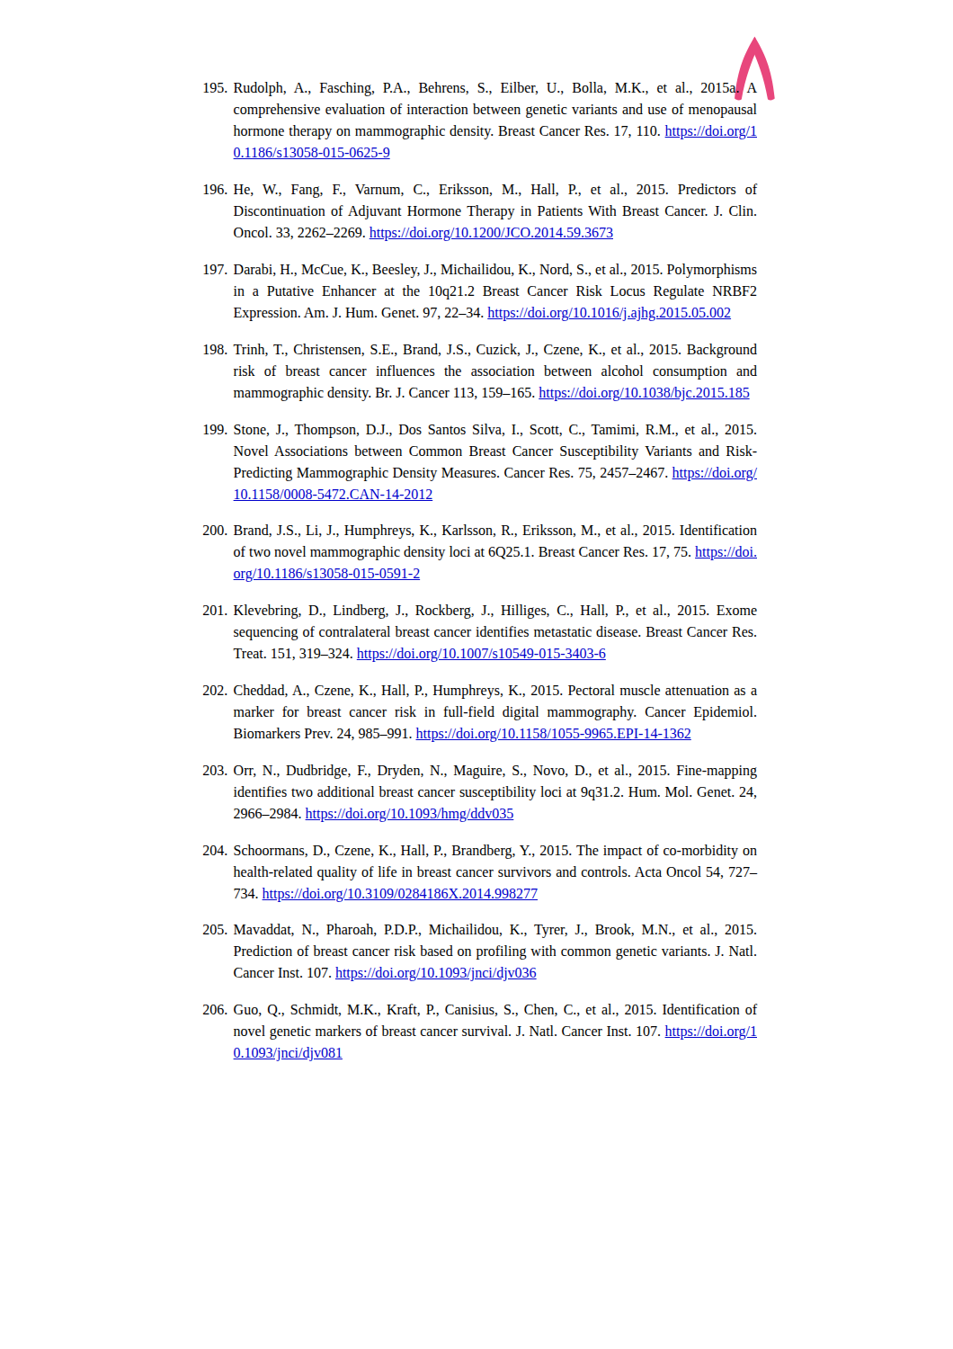Rudolph, A., Fasching, P.A., Behrens, S., Eilber, U., Bolla, M.K., et al., 2015a. A comprehensive evaluation of interaction between genetic variants and use of menopausal hormone therapy on mammographic density. Breast Cancer Res. 17, 110. https://doi.org/10.1186/s13058-015-0625-9
He, W., Fang, F., Varnum, C., Eriksson, M., Hall, P., et al., 2015. Predictors of Discontinuation of Adjuvant Hormone Therapy in Patients With Breast Cancer. J. Clin. Oncol. 33, 2262–2269. https://doi.org/10.1200/JCO.2014.59.3673
Darabi, H., McCue, K., Beesley, J., Michailidou, K., Nord, S., et al., 2015. Polymorphisms in a Putative Enhancer at the 10q21.2 Breast Cancer Risk Locus Regulate NRBF2 Expression. Am. J. Hum. Genet. 97, 22–34. https://doi.org/10.1016/j.ajhg.2015.05.002
Trinh, T., Christensen, S.E., Brand, J.S., Cuzick, J., Czene, K., et al., 2015. Background risk of breast cancer influences the association between alcohol consumption and mammographic density. Br. J. Cancer 113, 159–165. https://doi.org/10.1038/bjc.2015.185
Stone, J., Thompson, D.J., Dos Santos Silva, I., Scott, C., Tamimi, R.M., et al., 2015. Novel Associations between Common Breast Cancer Susceptibility Variants and Risk-Predicting Mammographic Density Measures. Cancer Res. 75, 2457–2467. https://doi.org/10.1158/0008-5472.CAN-14-2012
Brand, J.S., Li, J., Humphreys, K., Karlsson, R., Eriksson, M., et al., 2015. Identification of two novel mammographic density loci at 6Q25.1. Breast Cancer Res. 17, 75. https://doi.org/10.1186/s13058-015-0591-2
Klevebring, D., Lindberg, J., Rockberg, J., Hilliges, C., Hall, P., et al., 2015. Exome sequencing of contralateral breast cancer identifies metastatic disease. Breast Cancer Res. Treat. 151, 319–324. https://doi.org/10.1007/s10549-015-3403-6
Cheddad, A., Czene, K., Hall, P., Humphreys, K., 2015. Pectoral muscle attenuation as a marker for breast cancer risk in full-field digital mammography. Cancer Epidemiol. Biomarkers Prev. 24, 985–991. https://doi.org/10.1158/1055-9965.EPI-14-1362
Orr, N., Dudbridge, F., Dryden, N., Maguire, S., Novo, D., et al., 2015. Fine-mapping identifies two additional breast cancer susceptibility loci at 9q31.2. Hum. Mol. Genet. 24, 2966–2984. https://doi.org/10.1093/hmg/ddv035
Schoormans, D., Czene, K., Hall, P., Brandberg, Y., 2015. The impact of co-morbidity on health-related quality of life in breast cancer survivors and controls. Acta Oncol 54, 727–734. https://doi.org/10.3109/0284186X.2014.998277
Mavaddat, N., Pharoah, P.D.P., Michailidou, K., Tyrer, J., Brook, M.N., et al., 2015. Prediction of breast cancer risk based on profiling with common genetic variants. J. Natl. Cancer Inst. 107. https://doi.org/10.1093/jnci/djv036
Guo, Q., Schmidt, M.K., Kraft, P., Canisius, S., Chen, C., et al., 2015. Identification of novel genetic markers of breast cancer survival. J. Natl. Cancer Inst. 107. https://doi.org/10.1093/jnci/djv081